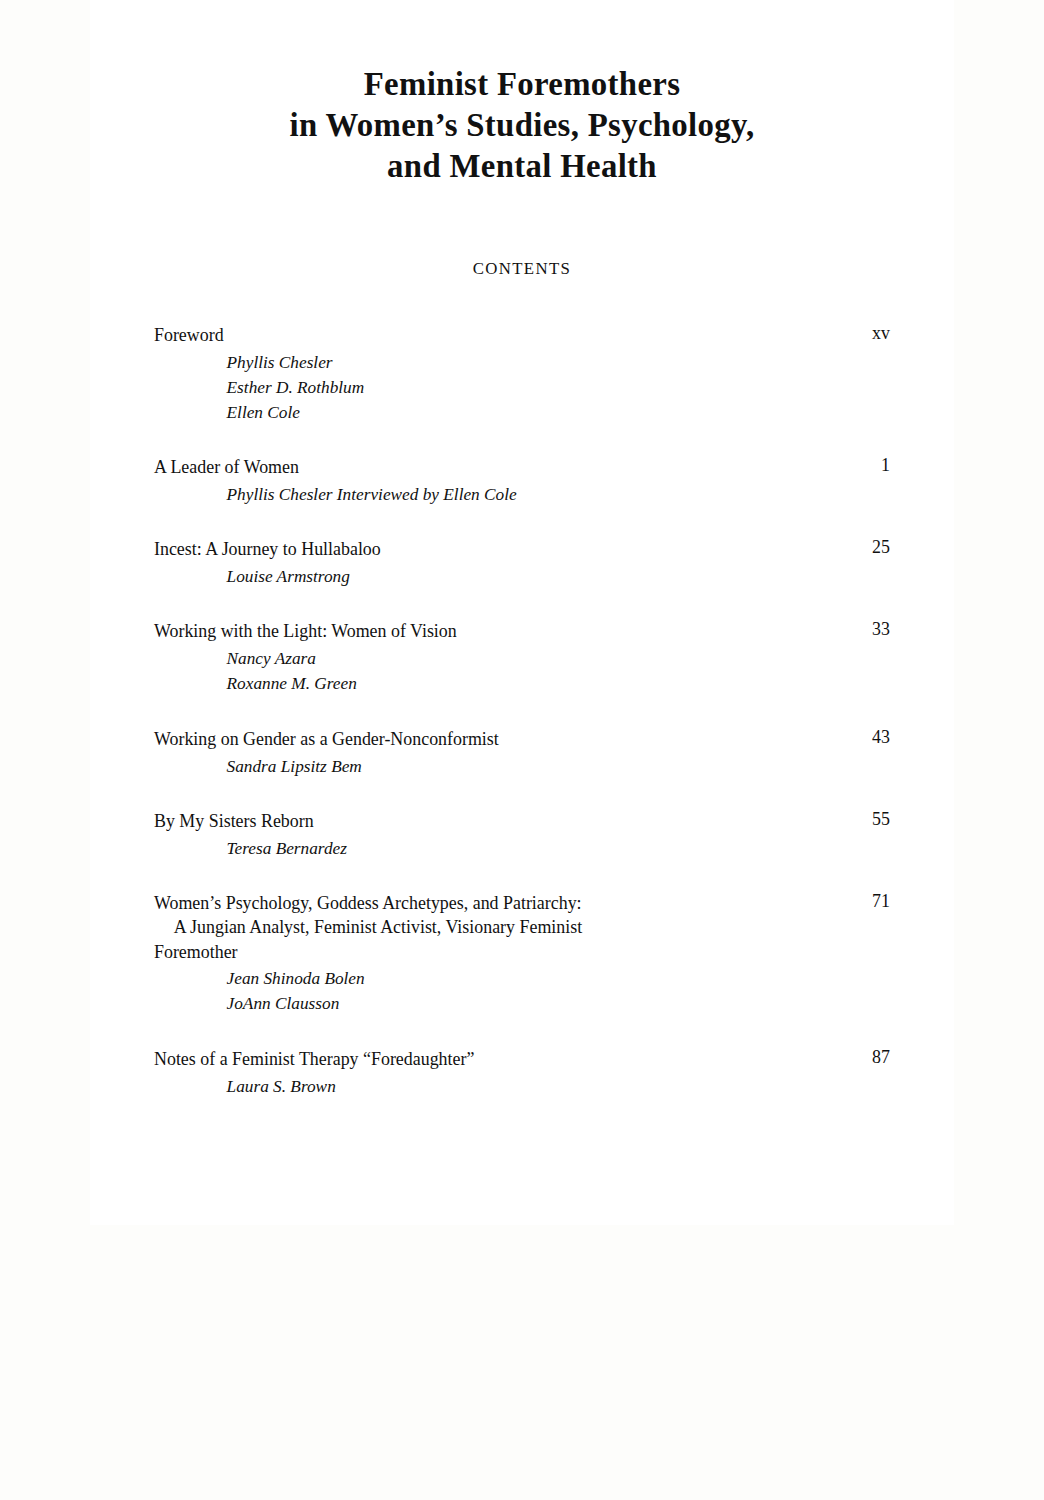Feminist Foremothers
in Women’s Studies, Psychology,
and Mental Health
CONTENTS
Foreword
xv
Phyllis Chesler Esther D. Rothblum Ellen Cole
A Leader of Women
1
Phyllis Chesler Interviewed by Ellen Cole
Incest: A Journey to Hullabaloo
25
Louise Armstrong
Working with the Light: Women of Vision
33
Nancy Azara Roxanne M. Green
Working on Gender as a Gender-Nonconformist
43
Sandra Lipsitz Bem
By My Sisters Reborn
55
Teresa Bernardez
Women’s Psychology, Goddess Archetypes, and Patriarchy: A Jungian Analyst, Feminist Activist, Visionary Feminist Foremother
71
Jean Shinoda Bolen JoAnn Clausson
Notes of a Feminist Therapy “Foredaughter”
87
Laura S. Brown